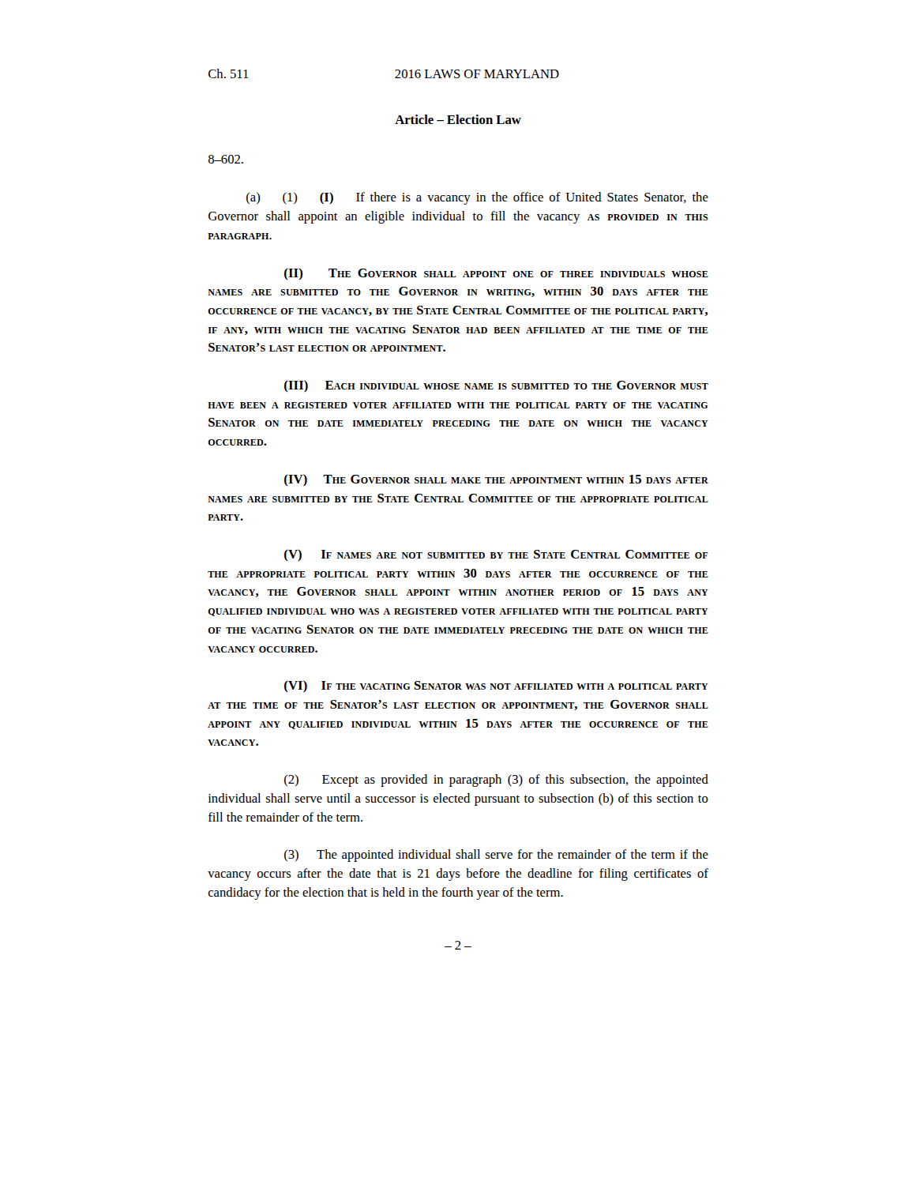Ch. 511
2016 LAWS OF MARYLAND
Article – Election Law
8–602.
(a) (1) (I) If there is a vacancy in the office of United States Senator, the Governor shall appoint an eligible individual to fill the vacancy as provided in this paragraph.
(II) The Governor shall appoint one of three individuals whose names are submitted to the Governor in writing, within 30 days after the occurrence of the vacancy, by the State Central Committee of the political party, if any, with which the vacating Senator had been affiliated at the time of the Senator’s last election or appointment.
(III) Each individual whose name is submitted to the Governor must have been a registered voter affiliated with the political party of the vacating Senator on the date immediately preceding the date on which the vacancy occurred.
(IV) The Governor shall make the appointment within 15 days after names are submitted by the State Central Committee of the appropriate political party.
(V) If names are not submitted by the State Central Committee of the appropriate political party within 30 days after the occurrence of the vacancy, the Governor shall appoint within another period of 15 days any qualified individual who was a registered voter affiliated with the political party of the vacating Senator on the date immediately preceding the date on which the vacancy occurred.
(VI) If the vacating Senator was not affiliated with a political party at the time of the Senator’s last election or appointment, the Governor shall appoint any qualified individual within 15 days after the occurrence of the vacancy.
(2) Except as provided in paragraph (3) of this subsection, the appointed individual shall serve until a successor is elected pursuant to subsection (b) of this section to fill the remainder of the term.
(3) The appointed individual shall serve for the remainder of the term if the vacancy occurs after the date that is 21 days before the deadline for filing certificates of candidacy for the election that is held in the fourth year of the term.
– 2 –